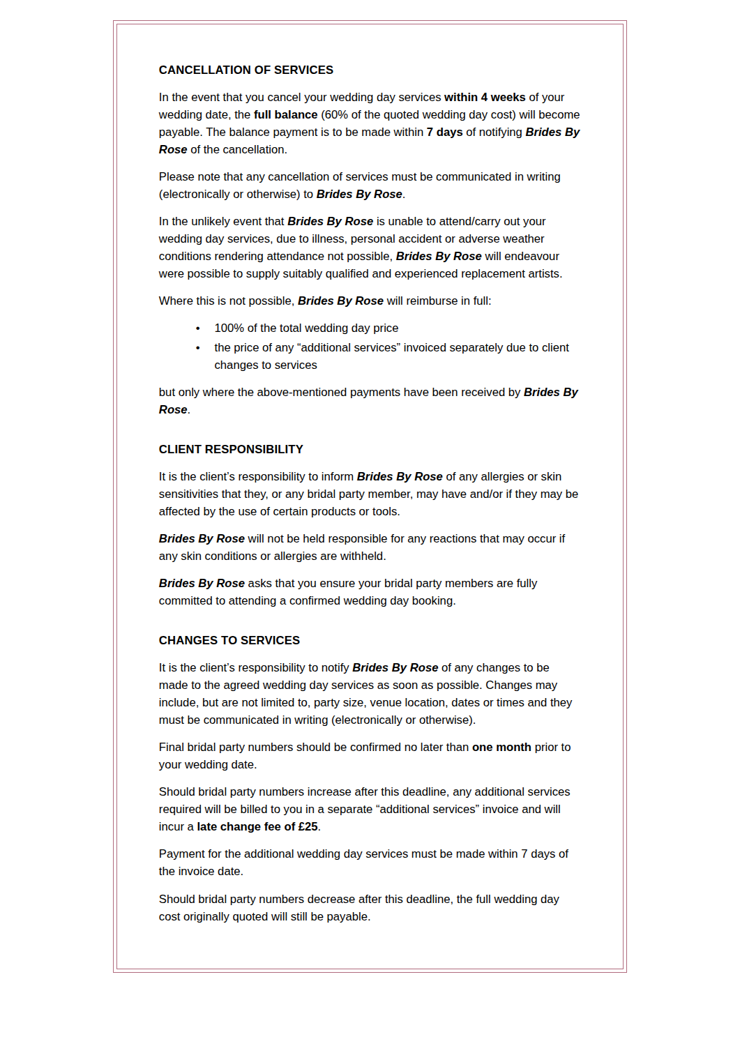CANCELLATION OF SERVICES
In the event that you cancel your wedding day services within 4 weeks of your wedding date, the full balance (60% of the quoted wedding day cost) will become payable. The balance payment is to be made within 7 days of notifying Brides By Rose of the cancellation.
Please note that any cancellation of services must be communicated in writing (electronically or otherwise) to Brides By Rose.
In the unlikely event that Brides By Rose is unable to attend/carry out your wedding day services, due to illness, personal accident or adverse weather conditions rendering attendance not possible, Brides By Rose will endeavour were possible to supply suitably qualified and experienced replacement artists.
Where this is not possible, Brides By Rose will reimburse in full:
100% of the total wedding day price
the price of any “additional services” invoiced separately due to client changes to services
but only where the above-mentioned payments have been received by Brides By Rose.
CLIENT RESPONSIBILITY
It is the client’s responsibility to inform Brides By Rose of any allergies or skin sensitivities that they, or any bridal party member, may have and/or if they may be affected by the use of certain products or tools.
Brides By Rose will not be held responsible for any reactions that may occur if any skin conditions or allergies are withheld.
Brides By Rose asks that you ensure your bridal party members are fully committed to attending a confirmed wedding day booking.
CHANGES TO SERVICES
It is the client’s responsibility to notify Brides By Rose of any changes to be made to the agreed wedding day services as soon as possible. Changes may include, but are not limited to, party size, venue location, dates or times and they must be communicated in writing (electronically or otherwise).
Final bridal party numbers should be confirmed no later than one month prior to your wedding date.
Should bridal party numbers increase after this deadline, any additional services required will be billed to you in a separate “additional services” invoice and will incur a late change fee of £25.
Payment for the additional wedding day services must be made within 7 days of the invoice date.
Should bridal party numbers decrease after this deadline, the full wedding day cost originally quoted will still be payable.